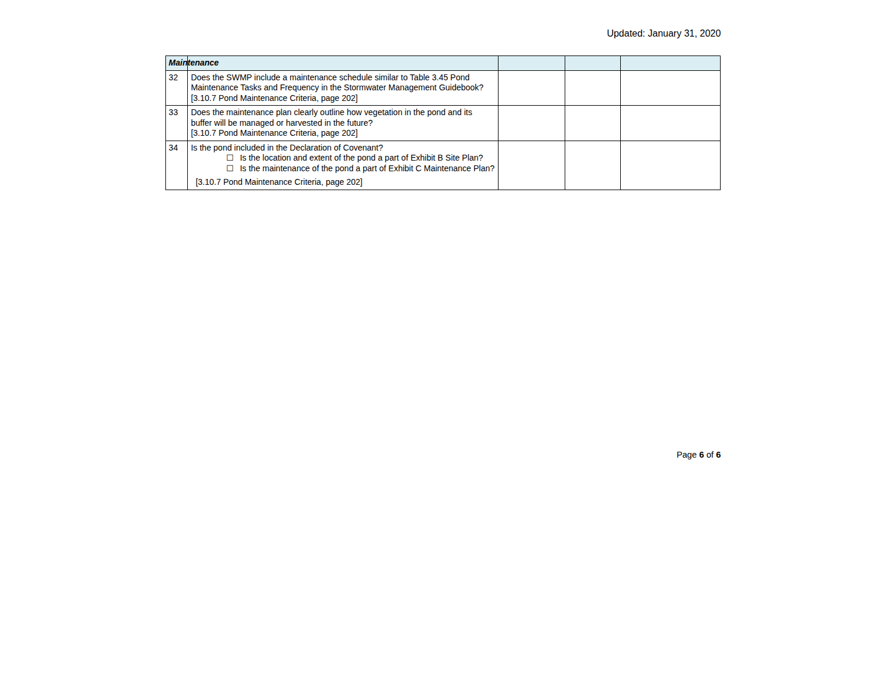Updated: January 31, 2020
| Maintenance | | | | |
| 32 | Does the SWMP include a maintenance schedule similar to Table 3.45 Pond Maintenance Tasks and Frequency in the Stormwater Management Guidebook? [3.10.7 Pond Maintenance Criteria, page 202] | | | |
| 33 | Does the maintenance plan clearly outline how vegetation in the pond and its buffer will be managed or harvested in the future? [3.10.7 Pond Maintenance Criteria, page 202] | | | |
| 34 | Is the pond included in the Declaration of Covenant? ☐ Is the location and extent of the pond a part of Exhibit B Site Plan? ☐ Is the maintenance of the pond a part of Exhibit C Maintenance Plan? [3.10.7 Pond Maintenance Criteria, page 202] | | | |
Page 6 of 6